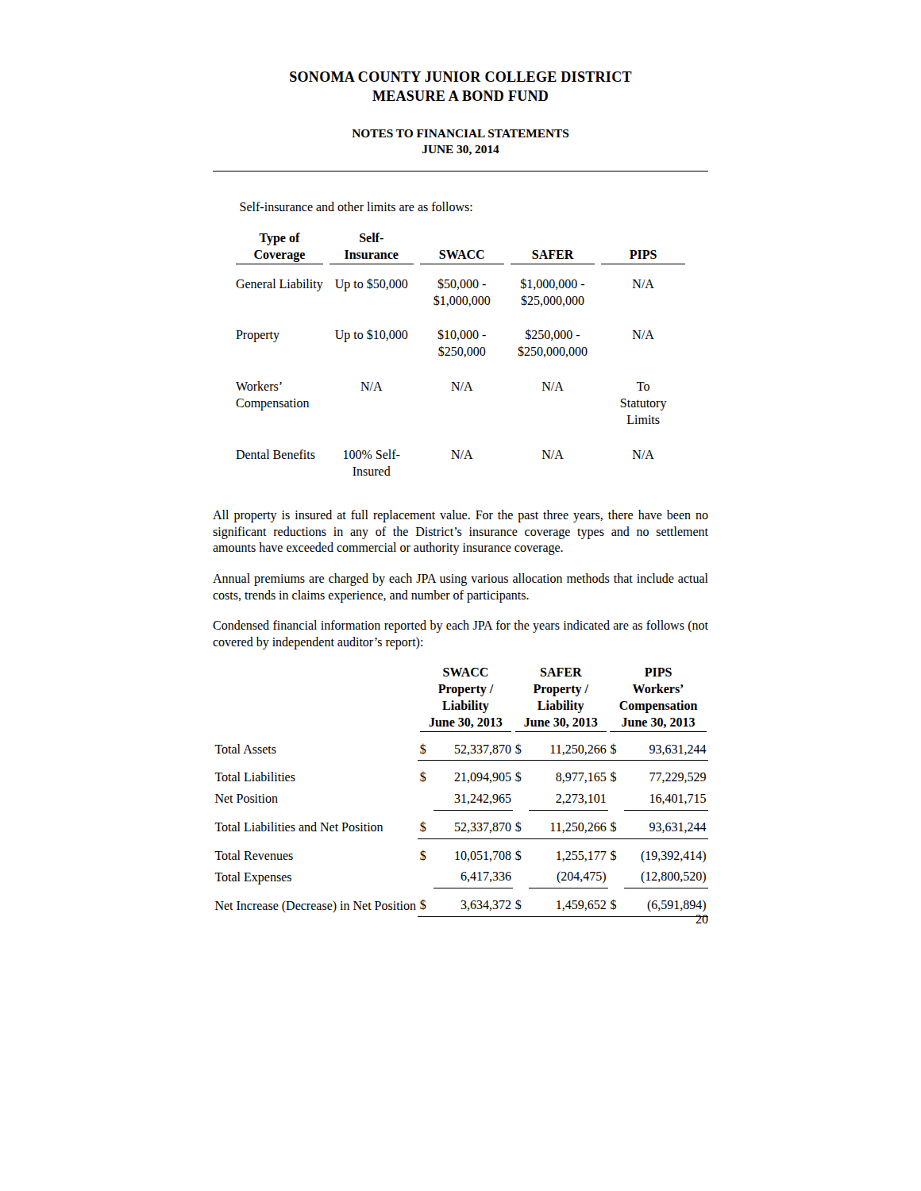SONOMA COUNTY JUNIOR COLLEGE DISTRICT
MEASURE A BOND FUND
NOTES TO FINANCIAL STATEMENTS
JUNE 30, 2014
Self-insurance and other limits are as follows:
| Type of Coverage | Self- Insurance | SWACC | SAFER | PIPS |
| --- | --- | --- | --- | --- |
| General Liability | Up to $50,000 | $50,000 - $1,000,000 | $1,000,000 - $25,000,000 | N/A |
| Property | Up to $10,000 | $10,000 - $250,000 | $250,000 - $250,000,000 | N/A |
| Workers’ Compensation | N/A | N/A | N/A | To Statutory Limits |
| Dental Benefits | 100% Self- Insured | N/A | N/A | N/A |
All property is insured at full replacement value. For the past three years, there have been no significant reductions in any of the District’s insurance coverage types and no settlement amounts have exceeded commercial or authority insurance coverage.
Annual premiums are charged by each JPA using various allocation methods that include actual costs, trends in claims experience, and number of participants.
Condensed financial information reported by each JPA for the years indicated are as follows (not covered by independent auditor’s report):
| | SWACC Property / Liability June 30, 2013 | SAFER Property / Liability June 30, 2013 | PIPS Workers’ Compensation June 30, 2013 |
| --- | --- | --- | --- |
| Total Assets | $ | 52,337,870 | $ | 11,250,266 | $ | 93,631,244 |
| Total Liabilities | $ | 21,094,905 | $ | 8,977,165 | $ | 77,229,529 |
| Net Position | | 31,242,965 | | 2,273,101 | | 16,401,715 |
| Total Liabilities and Net Position | $ | 52,337,870 | $ | 11,250,266 | $ | 93,631,244 |
| Total Revenues | $ | 10,051,708 | $ | 1,255,177 | $ | (19,392,414) |
| Total Expenses | | 6,417,336 | | (204,475) | | (12,800,520) |
| Net Increase (Decrease) in Net Position | $ | 3,634,372 | $ | 1,459,652 | $ | (6,591,894) |
20